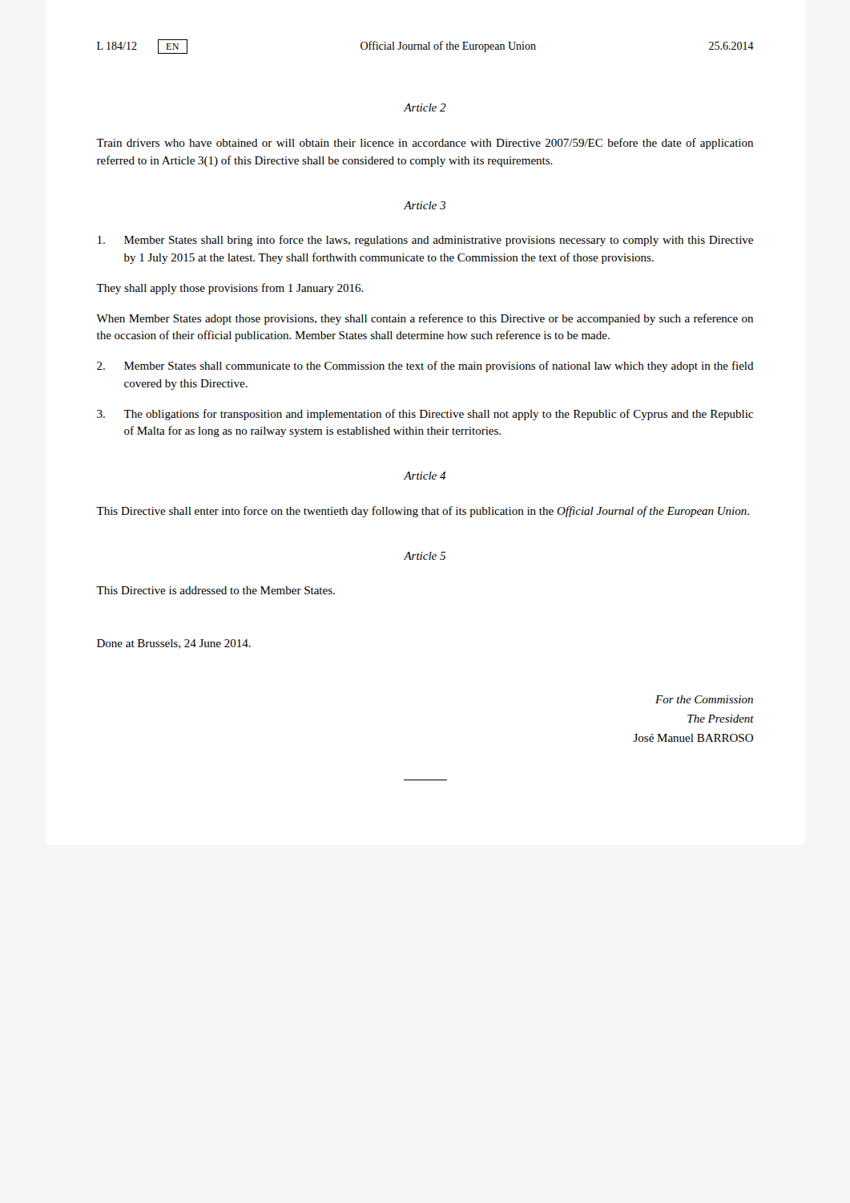L 184/12 EN
Official Journal of the European Union
25.6.2014
Article 2
Train drivers who have obtained or will obtain their licence in accordance with Directive 2007/59/EC before the date of application referred to in Article 3(1) of this Directive shall be considered to comply with its requirements.
Article 3
1.
Member States shall bring into force the laws, regulations and administrative provisions necessary to comply with this Directive by 1 July 2015 at the latest. They shall forthwith communicate to the Commission the text of those provisions.
They shall apply those provisions from 1 January 2016.
When Member States adopt those provisions, they shall contain a reference to this Directive or be accompanied by such a reference on the occasion of their official publication. Member States shall determine how such reference is to be made.
2.
Member States shall communicate to the Commission the text of the main provisions of national law which they adopt in the field covered by this Directive.
3.
The obligations for transposition and implementation of this Directive shall not apply to the Republic of Cyprus and the Republic of Malta for as long as no railway system is established within their territories.
Article 4
This Directive shall enter into force on the twentieth day following that of its publication in the Official Journal of the European Union.
Article 5
This Directive is addressed to the Member States.
Done at Brussels, 24 June 2014.
For the Commission
The President
José Manuel BARROSO